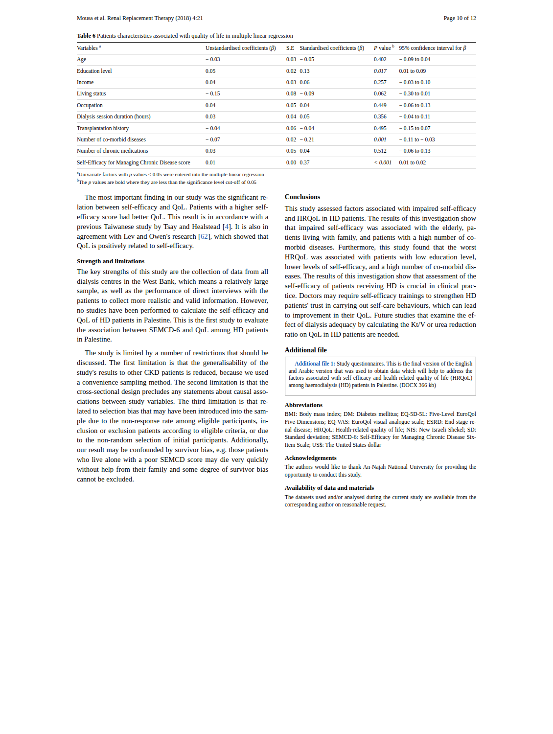Mousa et al. Renal Replacement Therapy (2018) 4:21 Page 10 of 12
Table 6 Patients characteristics associated with quality of life in multiple linear regression
| Variables a | Unstandardised coefficients ( β ) | S.E | Standardised coefficients ( β ) | P value b | 95% confidence interval for β |
| --- | --- | --- | --- | --- | --- |
| Age | − 0.03 | 0.03 | − 0.05 | 0.402 | − 0.09 to 0.04 |
| Education level | 0.05 | 0.02 | 0.13 | 0.017 | 0.01 to 0.09 |
| Income | 0.04 | 0.03 | 0.06 | 0.257 | − 0.03 to 0.10 |
| Living status | − 0.15 | 0.08 | − 0.09 | 0.062 | − 0.30 to 0.01 |
| Occupation | 0.04 | 0.05 | 0.04 | 0.449 | − 0.06 to 0.13 |
| Dialysis session duration (hours) | 0.03 | 0.04 | 0.05 | 0.356 | − 0.04 to 0.11 |
| Transplantation history | − 0.04 | 0.06 | − 0.04 | 0.495 | − 0.15 to 0.07 |
| Number of co-morbid diseases | − 0.07 | 0.02 | − 0.21 | 0.001 | − 0.11 to − 0.03 |
| Number of chronic medications | 0.03 | 0.05 | 0.04 | 0.512 | − 0.06 to 0.13 |
| Self-Efficacy for Managing Chronic Disease score | 0.01 | 0.00 | 0.37 | < 0.001 | 0.01 to 0.02 |
aUnivariate factors with p values < 0.05 were entered into the multiple linear regression
bThe p values are bold where they are less than the significance level cut-off of 0.05
The most important finding in our study was the significant relation between self-efficacy and QoL. Patients with a higher self-efficacy score had better QoL. This result is in accordance with a previous Taiwanese study by Tsay and Healstead [4]. It is also in agreement with Lev and Owen's research [62], which showed that QoL is positively related to self-efficacy.
Strength and limitations
The key strengths of this study are the collection of data from all dialysis centres in the West Bank, which means a relatively large sample, as well as the performance of direct interviews with the patients to collect more realistic and valid information. However, no studies have been performed to calculate the self-efficacy and QoL of HD patients in Palestine. This is the first study to evaluate the association between SEMCD-6 and QoL among HD patients in Palestine.
The study is limited by a number of restrictions that should be discussed. The first limitation is that the generalisability of the study's results to other CKD patients is reduced, because we used a convenience sampling method. The second limitation is that the cross-sectional design precludes any statements about causal associations between study variables. The third limitation is that related to selection bias that may have been introduced into the sample due to the non-response rate among eligible participants, inclusion or exclusion patients according to eligible criteria, or due to the non-random selection of initial participants. Additionally, our result may be confounded by survivor bias, e.g. those patients who live alone with a poor SEMCD score may die very quickly without help from their family and some degree of survivor bias cannot be excluded.
Conclusions
This study assessed factors associated with impaired self-efficacy and HRQoL in HD patients. The results of this investigation show that impaired self-efficacy was associated with the elderly, patients living with family, and patients with a high number of co-morbid diseases. Furthermore, this study found that the worst HRQoL was associated with patients with low education level, lower levels of self-efficacy, and a high number of co-morbid diseases. The results of this investigation show that assessment of the self-efficacy of patients receiving HD is crucial in clinical practice. Doctors may require self-efficacy trainings to strengthen HD patients' trust in carrying out self-care behaviours, which can lead to improvement in their QoL. Future studies that examine the effect of dialysis adequacy by calculating the Kt/V or urea reduction ratio on QoL in HD patients are needed.
Additional file
Additional file 1: Study questionnaires. This is the final version of the English and Arabic version that was used to obtain data which will help to address the factors associated with self-efficacy and health-related quality of life (HRQoL) among haemodialysis (HD) patients in Palestine. (DOCX 366 kb)
Abbreviations
BMI: Body mass index; DM: Diabetes mellitus; EQ-5D-5L: Five-Level EuroQol Five-Dimensions; EQ-VAS: EuroQol visual analogue scale; ESRD: End-stage renal disease; HRQoL: Health-related quality of life; NIS: New Israeli Shekel; SD: Standard deviation; SEMCD-6: Self-Efficacy for Managing Chronic Disease Six-Item Scale; US$: The United States dollar
Acknowledgements
The authors would like to thank An-Najah National University for providing the opportunity to conduct this study.
Availability of data and materials
The datasets used and/or analysed during the current study are available from the corresponding author on reasonable request.